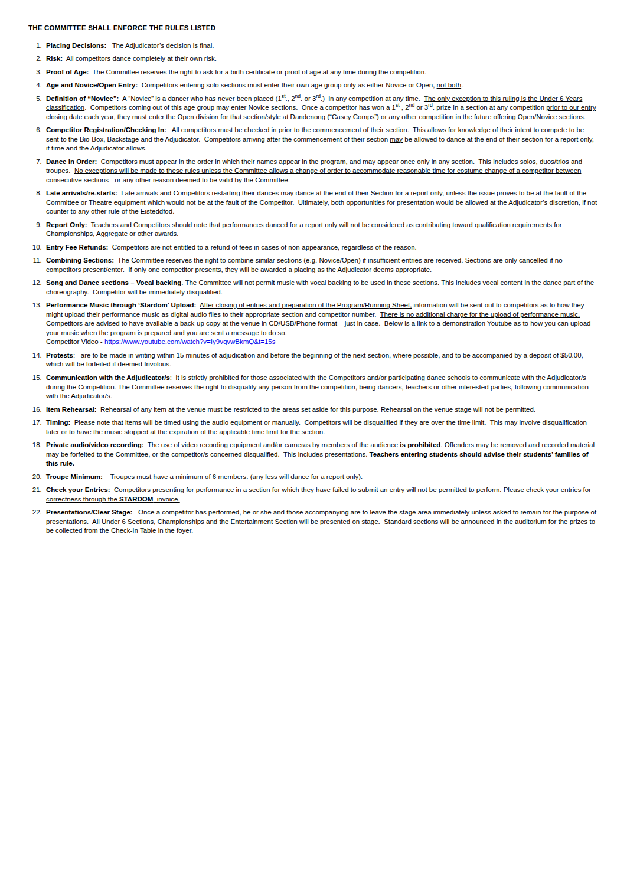THE COMMITTEE SHALL ENFORCE THE RULES LISTED
Placing Decisions: The Adjudicator’s decision is final.
Risk: All competitors dance completely at their own risk.
Proof of Age: The Committee reserves the right to ask for a birth certificate or proof of age at any time during the competition.
Age and Novice/Open Entry: Competitors entering solo sections must enter their own age group only as either Novice or Open, not both.
Definition of “Novice”: A “Novice” is a dancer who has never been placed (1st., 2nd. or 3rd.) in any competition at any time. The only exception to this ruling is the Under 6 Years classification. Competitors coming out of this age group may enter Novice sections. Once a competitor has won a 1st , 2nd or 3rd. prize in a section at any competition prior to our entry closing date each year, they must enter the Open division for that section/style at Dandenong (“Casey Comps”) or any other competition in the future offering Open/Novice sections.
Competitor Registration/Checking In: All competitors must be checked in prior to the commencement of their section. This allows for knowledge of their intent to compete to be sent to the Bio-Box, Backstage and the Adjudicator. Competitors arriving after the commencement of their section may be allowed to dance at the end of their section for a report only, if time and the Adjudicator allows.
Dance in Order: Competitors must appear in the order in which their names appear in the program, and may appear once only in any section. This includes solos, duos/trios and troupes. No exceptions will be made to these rules unless the Committee allows a change of order to accommodate reasonable time for costume change of a competitor between consecutive sections - or any other reason deemed to be valid by the Committee.
Late arrivals/re-starts: Late arrivals and Competitors restarting their dances may dance at the end of their Section for a report only, unless the issue proves to be at the fault of the Committee or Theatre equipment which would not be at the fault of the Competitor. Ultimately, both opportunities for presentation would be allowed at the Adjudicator’s discretion, if not counter to any other rule of the Eisteddfod.
Report Only: Teachers and Competitors should note that performances danced for a report only will not be considered as contributing toward qualification requirements for Championships, Aggregate or other awards.
Entry Fee Refunds: Competitors are not entitled to a refund of fees in cases of non-appearance, regardless of the reason.
Combining Sections: The Committee reserves the right to combine similar sections (e.g. Novice/Open) if insufficient entries are received. Sections are only cancelled if no competitors present/enter. If only one competitor presents, they will be awarded a placing as the Adjudicator deems appropriate.
Song and Dance sections – Vocal backing. The Committee will not permit music with vocal backing to be used in these sections. This includes vocal content in the dance part of the choreography. Competitor will be immediately disqualified.
Performance Music through ‘Stardom’ Upload: After closing of entries and preparation of the Program/Running Sheet, information will be sent out to competitors as to how they might upload their performance music as digital audio files to their appropriate section and competitor number. There is no additional charge for the upload of performance music. Competitors are advised to have available a back-up copy at the venue in CD/USB/Phone format – just in case. Below is a link to a demonstration Youtube as to how you can upload your music when the program is prepared and you are sent a message to do so.
Competitor Video - https://www.youtube.com/watch?v=Iy9vqvwBkmQ&t=15s
Protests: are to be made in writing within 15 minutes of adjudication and before the beginning of the next section, where possible, and to be accompanied by a deposit of $50.00, which will be forfeited if deemed frivolous.
Communication with the Adjudicator/s: It is strictly prohibited for those associated with the Competitors and/or participating dance schools to communicate with the Adjudicator/s during the Competition. The Committee reserves the right to disqualify any person from the competition, being dancers, teachers or other interested parties, following communication with the Adjudicator/s.
Item Rehearsal: Rehearsal of any item at the venue must be restricted to the areas set aside for this purpose. Rehearsal on the venue stage will not be permitted.
Timing: Please note that items will be timed using the audio equipment or manually. Competitors will be disqualified if they are over the time limit. This may involve disqualification later or to have the music stopped at the expiration of the applicable time limit for the section.
Private audio/video recording: The use of video recording equipment and/or cameras by members of the audience is prohibited. Offenders may be removed and recorded material may be forfeited to the Committee, or the competitor/s concerned disqualified. This includes presentations. Teachers entering students should advise their students’ families of this rule.
Troupe Minimum: Troupes must have a minimum of 6 members. (any less will dance for a report only).
Check your Entries: Competitors presenting for performance in a section for which they have failed to submit an entry will not be permitted to perform. Please check your entries for correctness through the STARDOM invoice.
Presentations/Clear Stage: Once a competitor has performed, he or she and those accompanying are to leave the stage area immediately unless asked to remain for the purpose of presentations. All Under 6 Sections, Championships and the Entertainment Section will be presented on stage. Standard sections will be announced in the auditorium for the prizes to be collected from the Check-In Table in the foyer.